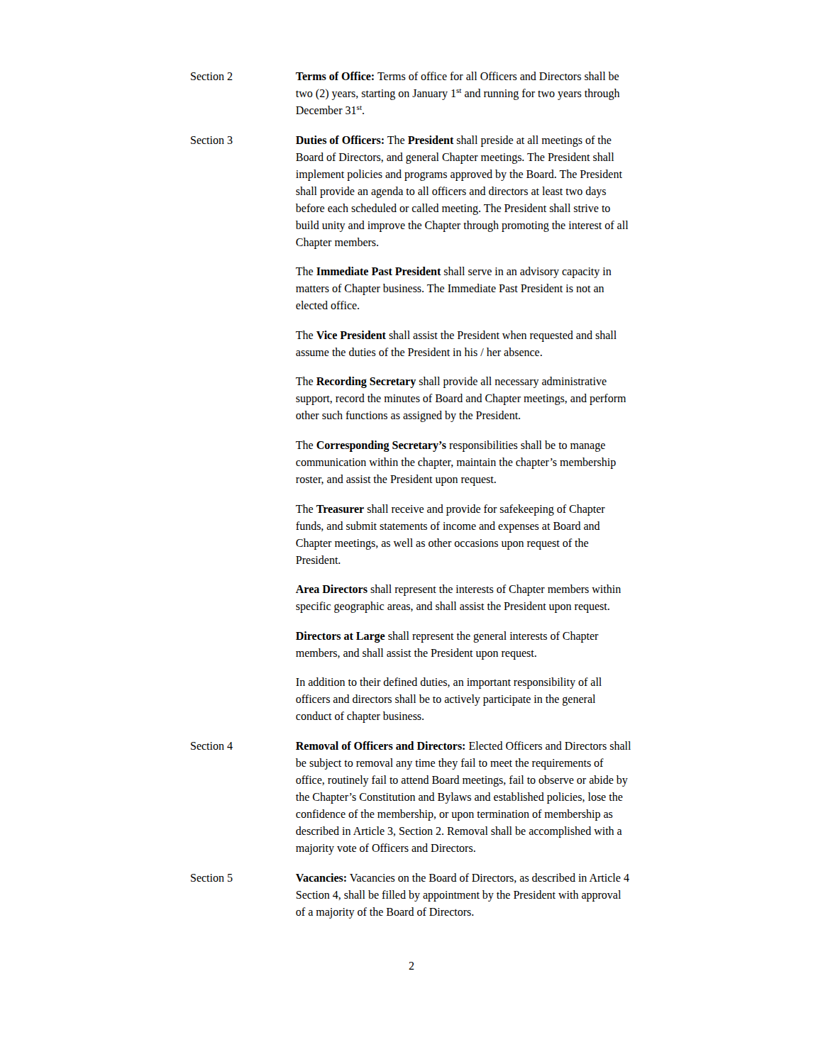Section 2
Terms of Office: Terms of office for all Officers and Directors shall be two (2) years, starting on January 1st and running for two years through December 31st.
Section 3
Duties of Officers: The President shall preside at all meetings of the Board of Directors, and general Chapter meetings. The President shall implement policies and programs approved by the Board. The President shall provide an agenda to all officers and directors at least two days before each scheduled or called meeting. The President shall strive to build unity and improve the Chapter through promoting the interest of all Chapter members.
The Immediate Past President shall serve in an advisory capacity in matters of Chapter business. The Immediate Past President is not an elected office.
The Vice President shall assist the President when requested and shall assume the duties of the President in his / her absence.
The Recording Secretary shall provide all necessary administrative support, record the minutes of Board and Chapter meetings, and perform other such functions as assigned by the President.
The Corresponding Secretary’s responsibilities shall be to manage communication within the chapter, maintain the chapter’s membership roster, and assist the President upon request.
The Treasurer shall receive and provide for safekeeping of Chapter funds, and submit statements of income and expenses at Board and Chapter meetings, as well as other occasions upon request of the President.
Area Directors shall represent the interests of Chapter members within specific geographic areas, and shall assist the President upon request.
Directors at Large shall represent the general interests of Chapter members, and shall assist the President upon request.
In addition to their defined duties, an important responsibility of all officers and directors shall be to actively participate in the general conduct of chapter business.
Section 4
Removal of Officers and Directors: Elected Officers and Directors shall be subject to removal any time they fail to meet the requirements of office, routinely fail to attend Board meetings, fail to observe or abide by the Chapter’s Constitution and Bylaws and established policies, lose the confidence of the membership, or upon termination of membership as described in Article 3, Section 2. Removal shall be accomplished with a majority vote of Officers and Directors.
Section 5
Vacancies: Vacancies on the Board of Directors, as described in Article 4 Section 4, shall be filled by appointment by the President with approval of a majority of the Board of Directors.
2